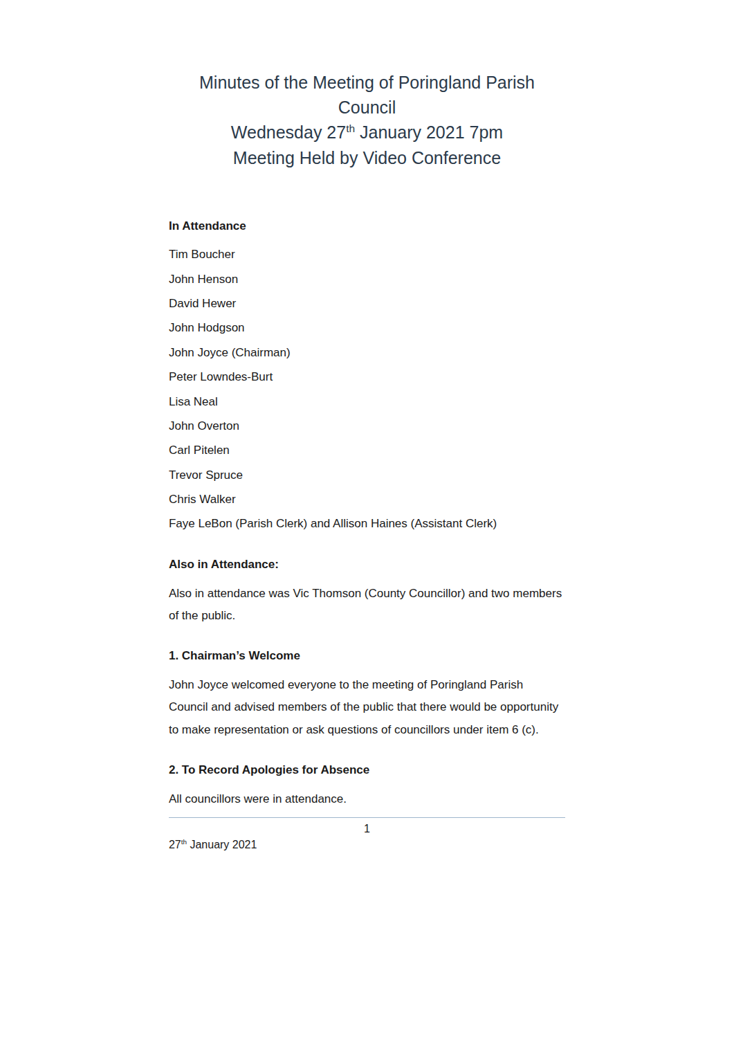Minutes of the Meeting of Poringland Parish Council Wednesday 27th January 2021 7pm Meeting Held by Video Conference
In Attendance
Tim Boucher
John Henson
David Hewer
John Hodgson
John Joyce (Chairman)
Peter Lowndes-Burt
Lisa Neal
John Overton
Carl Pitelen
Trevor Spruce
Chris Walker
Faye LeBon (Parish Clerk) and Allison Haines (Assistant Clerk)
Also in Attendance:
Also in attendance was Vic Thomson (County Councillor) and two members of the public.
1. Chairman’s Welcome
John Joyce welcomed everyone to the meeting of Poringland Parish Council and advised members of the public that there would be opportunity to make representation or ask questions of councillors under item 6 (c).
2. To Record Apologies for Absence
All councillors were in attendance.
1
27th January 2021